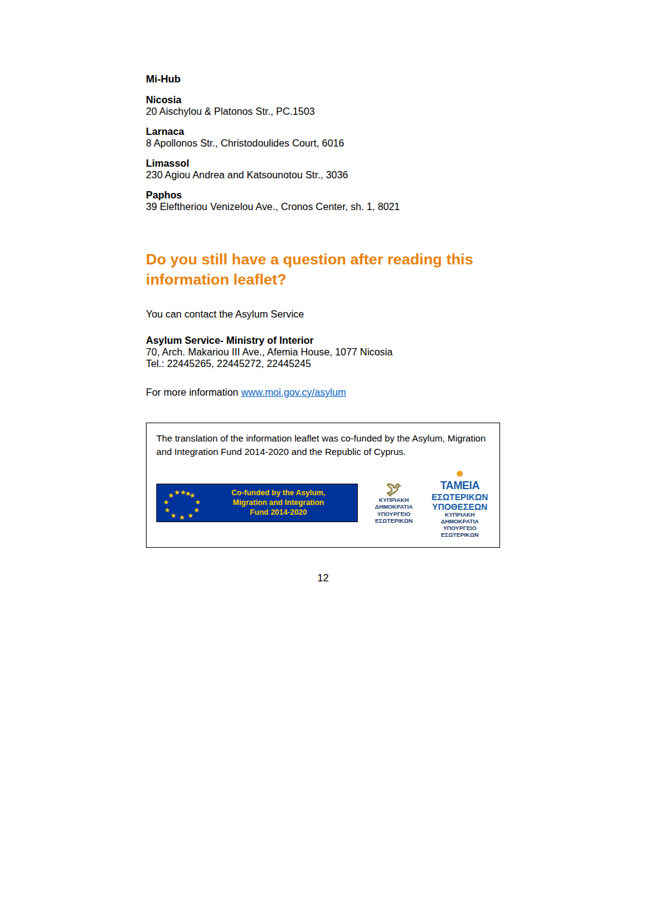Mi-Hub
Nicosia
20 Aischylou & Platonos Str., PC.1503
Larnaca
8 Apollonos Str., Christodoulides Court, 6016
Limassol
230 Agiou Andrea and Katsounotou Str., 3036
Paphos
39 Eleftheriou Venizelou Ave., Cronos Center, sh. 1, 8021
Do you still have a question after reading this information leaflet?
You can contact the Asylum Service
Asylum Service- Ministry of Interior
70, Arch. Makariou III Ave., Afemia House, 1077 Nicosia
Tel.: 22445265, 22445272, 22445245
For more information www.moi.gov.cy/asylum
The translation of the information leaflet was co-funded by the Asylum, Migration and Integration Fund 2014-2020 and the Republic of Cyprus.
★ ★ ★ ★ ★ ★ ★ ★ ★ ★ ★ ★
Co-funded by the Asylum,
Migration and Integration
Fund 2014-2020
🕊
ΚΥΠΡΙΑΚΗ ΔΗΜΟΚΡΑΤΙΑ
ΥΠΟΥΡΓΕΙΟ ΕΣΩΤΕΡΙΚΩΝ
● ΤΑΜΕΙΑ ΕΣΩΤΕΡΙΚΩΝ ΥΠΟΘΕΣΕΩΝ ΚΥΠΡΙΑΚΗ ΔΗΜΟΚΡΑΤΙΑ
ΥΠΟΥΡΓΕΙΟ ΕΣΩΤΕΡΙΚΩΝ
12